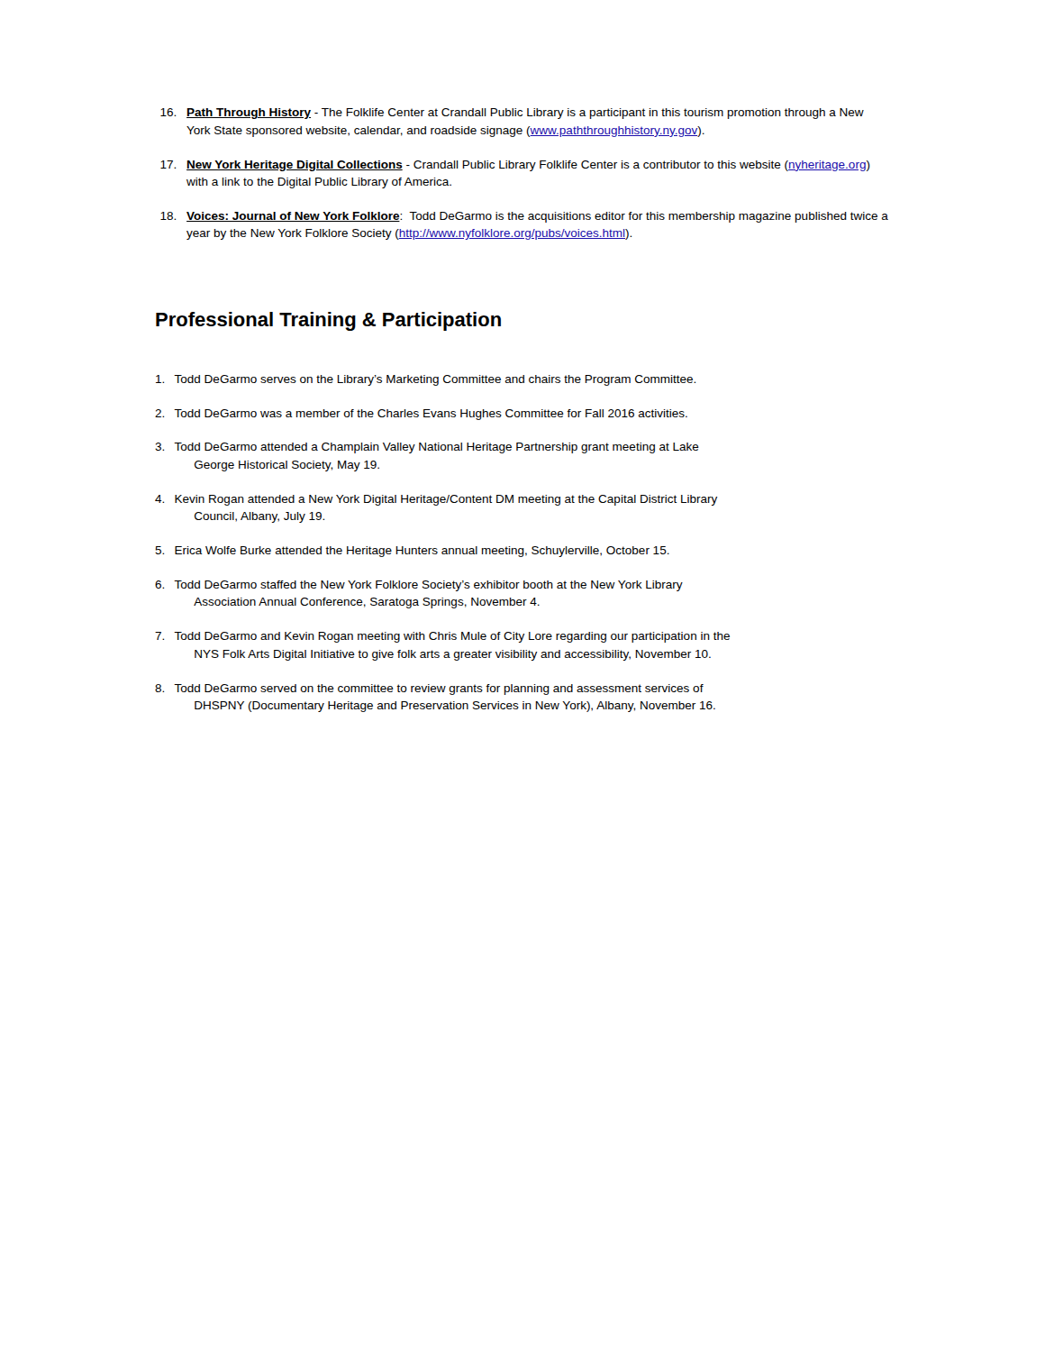16. Path Through History - The Folklife Center at Crandall Public Library is a participant in this tourism promotion through a New York State sponsored website, calendar, and roadside signage (www.paththroughhistory.ny.gov).
17. New York Heritage Digital Collections - Crandall Public Library Folklife Center is a contributor to this website (nyheritage.org) with a link to the Digital Public Library of America.
18. Voices: Journal of New York Folklore: Todd DeGarmo is the acquisitions editor for this membership magazine published twice a year by the New York Folklore Society (http://www.nyfolklore.org/pubs/voices.html).
Professional Training & Participation
1. Todd DeGarmo serves on the Library’s Marketing Committee and chairs the Program Committee.
2. Todd DeGarmo was a member of the Charles Evans Hughes Committee for Fall 2016 activities.
3. Todd DeGarmo attended a Champlain Valley National Heritage Partnership grant meeting at Lake George Historical Society, May 19.
4. Kevin Rogan attended a New York Digital Heritage/Content DM meeting at the Capital District Library Council, Albany, July 19.
5. Erica Wolfe Burke attended the Heritage Hunters annual meeting, Schuylerville, October 15.
6. Todd DeGarmo staffed the New York Folklore Society’s exhibitor booth at the New York Library Association Annual Conference, Saratoga Springs, November 4.
7. Todd DeGarmo and Kevin Rogan meeting with Chris Mule of City Lore regarding our participation in the NYS Folk Arts Digital Initiative to give folk arts a greater visibility and accessibility, November 10.
8. Todd DeGarmo served on the committee to review grants for planning and assessment services of DHSPNY (Documentary Heritage and Preservation Services in New York), Albany, November 16.